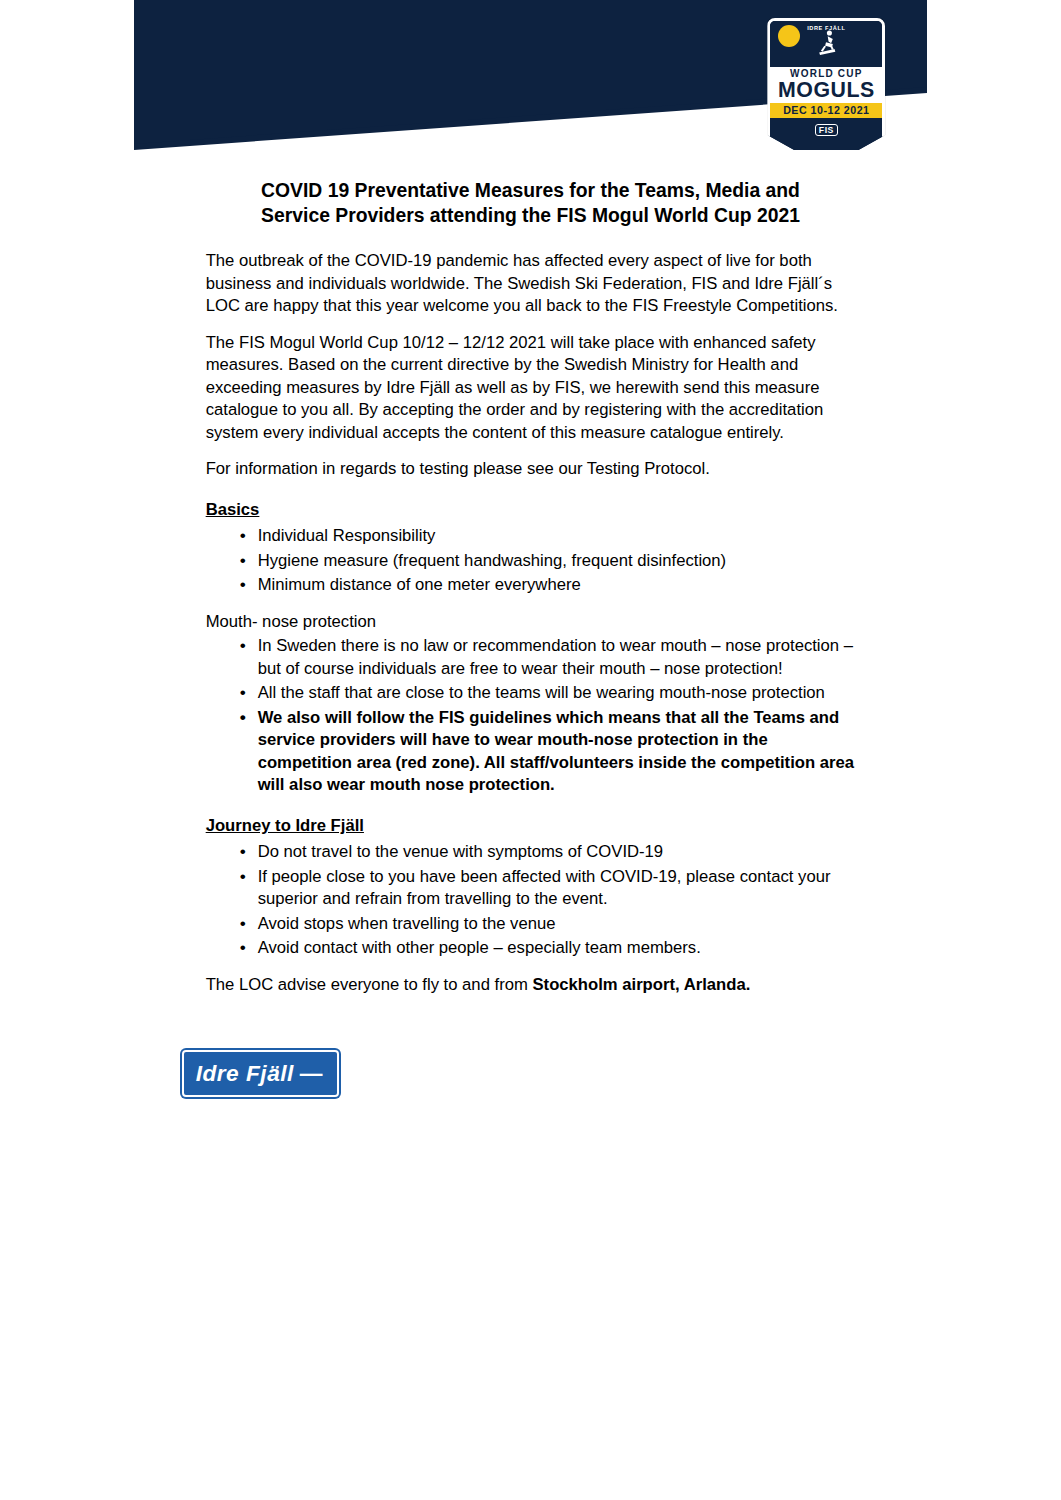IDRE FJÄLL
WORLD CUP
MOGULS
DEC 10-12 2021
FIS
COVID 19 Preventative Measures for the Teams, Media and
Service Providers attending the FIS Mogul World Cup 2021
The outbreak of the COVID-19 pandemic has affected every aspect of live for both business and individuals worldwide. The Swedish Ski Federation, FIS and Idre Fjäll´s LOC are happy that this year welcome you all back to the FIS Freestyle Competitions.
The FIS Mogul World Cup 10/12 – 12/12 2021 will take place with enhanced safety measures. Based on the current directive by the Swedish Ministry for Health and exceeding measures by Idre Fjäll as well as by FIS, we herewith send this measure catalogue to you all. By accepting the order and by registering with the accreditation system every individual accepts the content of this measure catalogue entirely.
For information in regards to testing please see our Testing Protocol.
Basics
Individual Responsibility
Hygiene measure (frequent handwashing, frequent disinfection)
Minimum distance of one meter everywhere
Mouth- nose protection
In Sweden there is no law or recommendation to wear mouth – nose protection – but of course individuals are free to wear their mouth – nose protection!
All the staff that are close to the teams will be wearing mouth-nose protection
We also will follow the FIS guidelines which means that all the Teams and service providers will have to wear mouth-nose protection in the competition area (red zone). All staff/volunteers inside the competition area will also wear mouth nose protection.
Journey to Idre Fjäll
Do not travel to the venue with symptoms of COVID-19
If people close to you have been affected with COVID-19, please contact your superior and refrain from travelling to the event.
Avoid stops when travelling to the venue
Avoid contact with other people – especially team members.
The LOC advise everyone to fly to and from Stockholm airport, Arlanda.
Idre Fjäll—